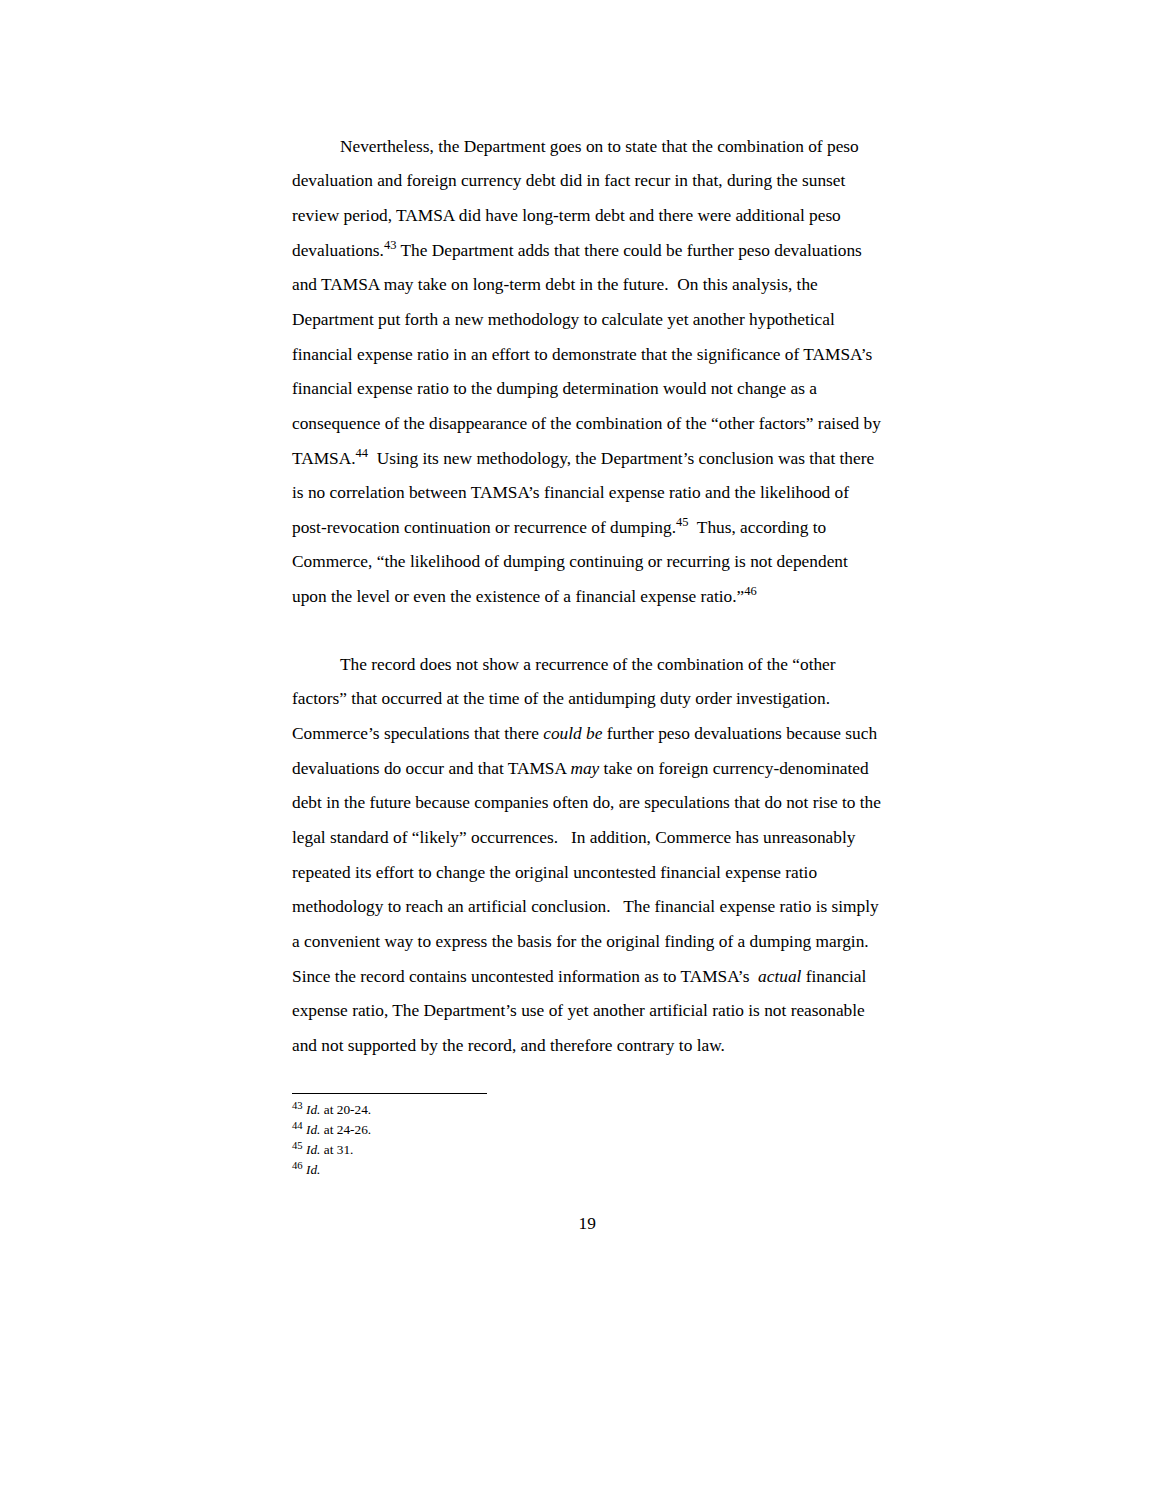Nevertheless, the Department goes on to state that the combination of peso devaluation and foreign currency debt did in fact recur in that, during the sunset review period, TAMSA did have long-term debt and there were additional peso devaluations.43 The Department adds that there could be further peso devaluations and TAMSA may take on long-term debt in the future. On this analysis, the Department put forth a new methodology to calculate yet another hypothetical financial expense ratio in an effort to demonstrate that the significance of TAMSA’s financial expense ratio to the dumping determination would not change as a consequence of the disappearance of the combination of the “other factors” raised by TAMSA.44 Using its new methodology, the Department’s conclusion was that there is no correlation between TAMSA’s financial expense ratio and the likelihood of post-revocation continuation or recurrence of dumping.45 Thus, according to Commerce, “the likelihood of dumping continuing or recurring is not dependent upon the level or even the existence of a financial expense ratio.”46
The record does not show a recurrence of the combination of the “other factors” that occurred at the time of the antidumping duty order investigation. Commerce’s speculations that there could be further peso devaluations because such devaluations do occur and that TAMSA may take on foreign currency-denominated debt in the future because companies often do, are speculations that do not rise to the legal standard of “likely” occurrences. In addition, Commerce has unreasonably repeated its effort to change the original uncontested financial expense ratio methodology to reach an artificial conclusion. The financial expense ratio is simply a convenient way to express the basis for the original finding of a dumping margin. Since the record contains uncontested information as to TAMSA’s actual financial expense ratio, The Department’s use of yet another artificial ratio is not reasonable and not supported by the record, and therefore contrary to law.
43 Id. at 20-24.
44 Id. at 24-26.
45 Id. at 31.
46 Id.
19